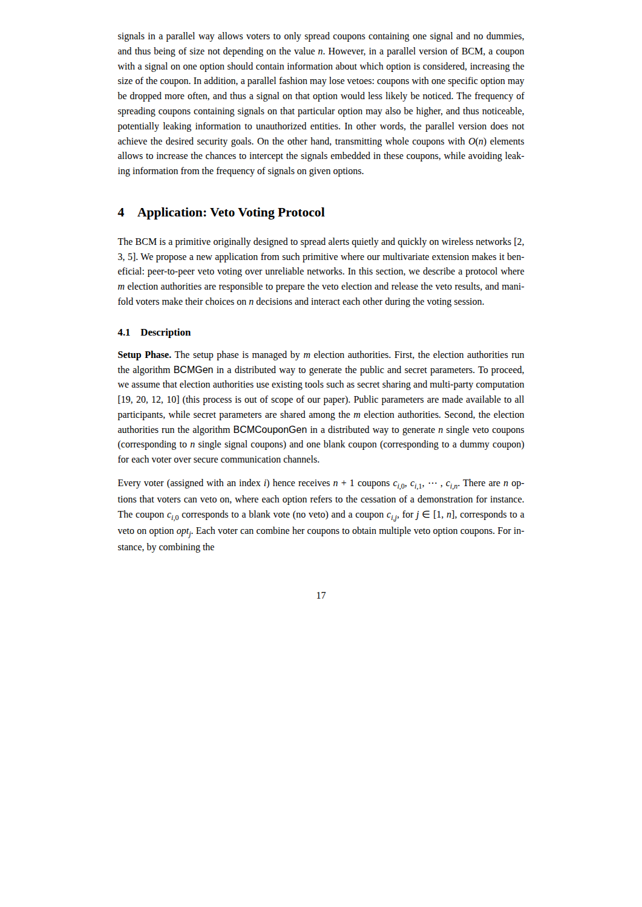signals in a parallel way allows voters to only spread coupons containing one signal and no dummies, and thus being of size not depending on the value n. However, in a parallel version of BCM, a coupon with a signal on one option should contain information about which option is considered, increasing the size of the coupon. In addition, a parallel fashion may lose vetoes: coupons with one specific option may be dropped more often, and thus a signal on that option would less likely be noticed. The frequency of spreading coupons containing signals on that particular option may also be higher, and thus noticeable, potentially leaking information to unauthorized entities. In other words, the parallel version does not achieve the desired security goals. On the other hand, transmitting whole coupons with O(n) elements allows to increase the chances to intercept the signals embedded in these coupons, while avoiding leaking information from the frequency of signals on given options.
4 Application: Veto Voting Protocol
The BCM is a primitive originally designed to spread alerts quietly and quickly on wireless networks [2, 3, 5]. We propose a new application from such primitive where our multivariate extension makes it beneficial: peer-to-peer veto voting over unreliable networks. In this section, we describe a protocol where m election authorities are responsible to prepare the veto election and release the veto results, and manifold voters make their choices on n decisions and interact each other during the voting session.
4.1 Description
Setup Phase. The setup phase is managed by m election authorities. First, the election authorities run the algorithm BCMGen in a distributed way to generate the public and secret parameters. To proceed, we assume that election authorities use existing tools such as secret sharing and multi-party computation [19, 20, 12, 10] (this process is out of scope of our paper). Public parameters are made available to all participants, while secret parameters are shared among the m election authorities. Second, the election authorities run the algorithm BCMCouponGen in a distributed way to generate n single veto coupons (corresponding to n single signal coupons) and one blank coupon (corresponding to a dummy coupon) for each voter over secure communication channels.
Every voter (assigned with an index i) hence receives n + 1 coupons ci,0, ci,1, ⋯ , ci,n. There are n options that voters can veto on, where each option refers to the cessation of a demonstration for instance. The coupon ci,0 corresponds to a blank vote (no veto) and a coupon ci,j, for j ∈ [1, n], corresponds to a veto on option optj. Each voter can combine her coupons to obtain multiple veto option coupons. For instance, by combining the
17